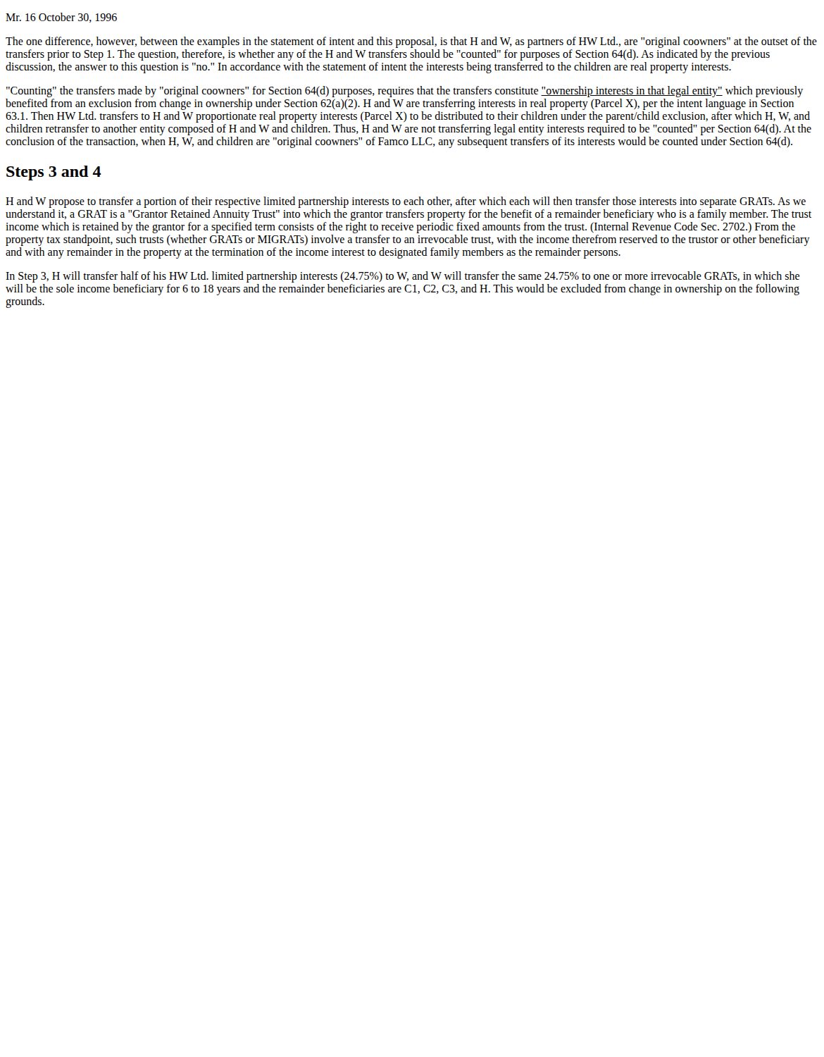Mr. 16 October 30, 1996
The one difference, however, between the examples in the statement of intent and this proposal, is that H and W, as partners of HW Ltd., are "original coowners" at the outset of the transfers prior to Step 1. The question, therefore, is whether any of the H and W transfers should be "counted" for purposes of Section 64(d). As indicated by the previous discussion, the answer to this question is "no." In accordance with the statement of intent the interests being transferred to the children are real property interests.
"Counting" the transfers made by "original coowners" for Section 64(d) purposes, requires that the transfers constitute "ownership interests in that legal entity" which previously benefited from an exclusion from change in ownership under Section 62(a)(2). H and W are transferring interests in real property (Parcel X), per the intent language in Section 63.1. Then HW Ltd. transfers to H and W proportionate real property interests (Parcel X) to be distributed to their children under the parent/child exclusion, after which H, W, and children retransfer to another entity composed of H and W and children. Thus, H and W are not transferring legal entity interests required to be "counted" per Section 64(d). At the conclusion of the transaction, when H, W, and children are "original coowners" of Famco LLC, any subsequent transfers of its interests would be counted under Section 64(d).
Steps 3 and 4
H and W propose to transfer a portion of their respective limited partnership interests to each other, after which each will then transfer those interests into separate GRATs. As we understand it, a GRAT is a "Grantor Retained Annuity Trust" into which the grantor transfers property for the benefit of a remainder beneficiary who is a family member. The trust income which is retained by the grantor for a specified term consists of the right to receive periodic fixed amounts from the trust. (Internal Revenue Code Sec. 2702.) From the property tax standpoint, such trusts (whether GRATs or MIGRATs) involve a transfer to an irrevocable trust, with the income therefrom reserved to the trustor or other beneficiary and with any remainder in the property at the termination of the income interest to designated family members as the remainder persons.
In Step 3, H will transfer half of his HW Ltd. limited partnership interests (24.75%) to W, and W will transfer the same 24.75% to one or more irrevocable GRATs, in which she will be the sole income beneficiary for 6 to 18 years and the remainder beneficiaries are C1, C2, C3, and H. This would be excluded from change in ownership on the following grounds.